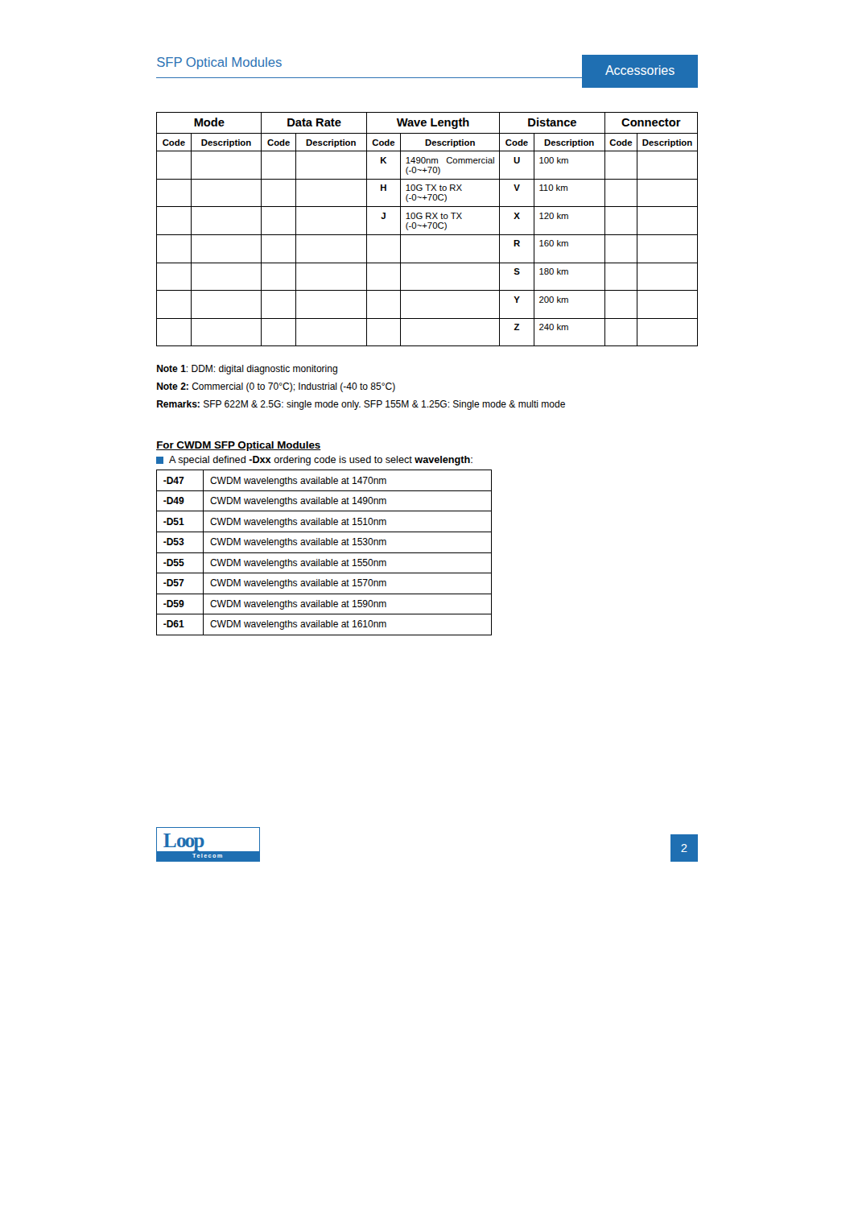SFP Optical Modules
Accessories
| Mode | Data Rate | Wave Length | Distance | Connector |
| --- | --- | --- | --- | --- |
| Code | Description | Code | Description | Code | Description | Code | Description | Code | Description |
| | | | | K | 1490nm Commercial (-0~+70) | U | 100 km | | |
| | | | | H | 10G TX to RX (-0~+70C) | V | 110 km | | |
| | | | | J | 10G RX to TX (-0~+70C) | X | 120 km | | |
| | | | | | | R | 160 km | | |
| | | | | | | S | 180 km | | |
| | | | | | | Y | 200 km | | |
| | | | | | | Z | 240 km | | |
Note 1: DDM: digital diagnostic monitoring
Note 2: Commercial (0 to 70°C); Industrial (-40 to 85°C)
Remarks: SFP 622M & 2.5G: single mode only. SFP 155M & 1.25G: Single mode & multi mode
For CWDM SFP Optical Modules
A special defined -Dxx ordering code is used to select wavelength:
| -D47 | CWDM wavelengths available at 1470nm |
| -D49 | CWDM wavelengths available at 1490nm |
| -D51 | CWDM wavelengths available at 1510nm |
| -D53 | CWDM wavelengths available at 1530nm |
| -D55 | CWDM wavelengths available at 1550nm |
| -D57 | CWDM wavelengths available at 1570nm |
| -D59 | CWDM wavelengths available at 1590nm |
| -D61 | CWDM wavelengths available at 1610nm |
Loop
Telecom
2